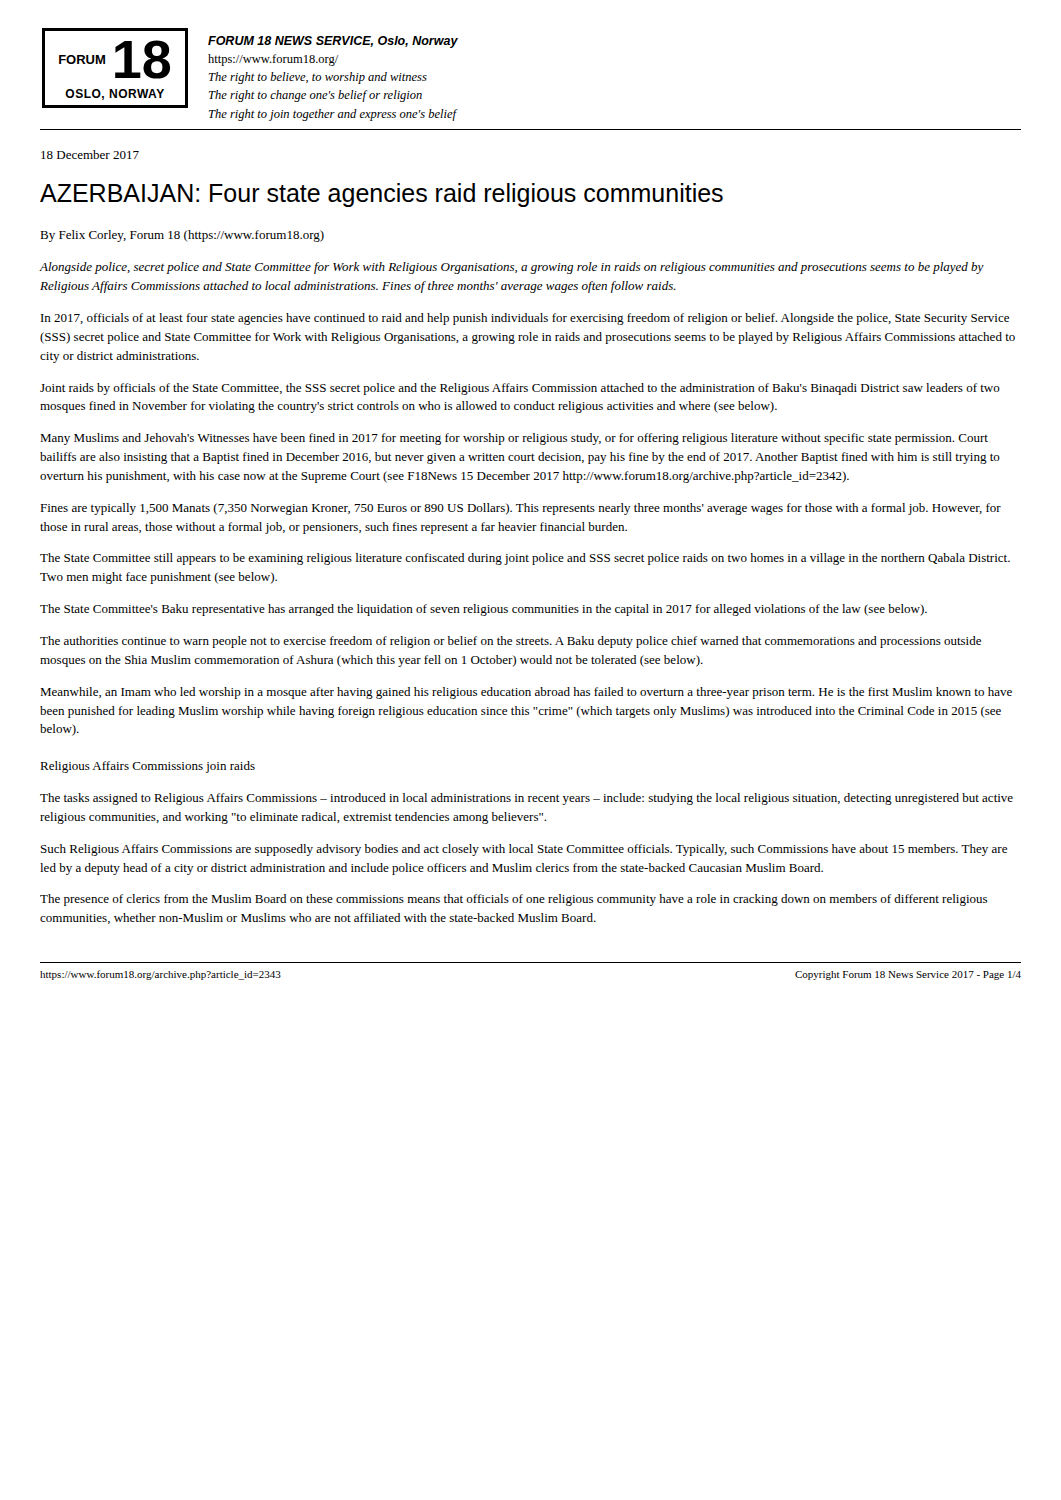FORUM
18
OSLO, NORWAY
FORUM 18 NEWS SERVICE, Oslo, Norway
https://www.forum18.org/
The right to believe, to worship and witness
The right to change one's belief or religion
The right to join together and express one's belief
18 December 2017
AZERBAIJAN: Four state agencies raid religious communities
By Felix Corley, Forum 18 (https://www.forum18.org)
Alongside police, secret police and State Committee for Work with Religious Organisations, a growing role in raids on religious communities and prosecutions seems to be played by Religious Affairs Commissions attached to local administrations. Fines of three months' average wages often follow raids.
In 2017, officials of at least four state agencies have continued to raid and help punish individuals for exercising freedom of religion or belief. Alongside the police, State Security Service (SSS) secret police and State Committee for Work with Religious Organisations, a growing role in raids and prosecutions seems to be played by Religious Affairs Commissions attached to city or district administrations.
Joint raids by officials of the State Committee, the SSS secret police and the Religious Affairs Commission attached to the administration of Baku's Binaqadi District saw leaders of two mosques fined in November for violating the country's strict controls on who is allowed to conduct religious activities and where (see below).
Many Muslims and Jehovah's Witnesses have been fined in 2017 for meeting for worship or religious study, or for offering religious literature without specific state permission. Court bailiffs are also insisting that a Baptist fined in December 2016, but never given a written court decision, pay his fine by the end of 2017. Another Baptist fined with him is still trying to overturn his punishment, with his case now at the Supreme Court (see F18News 15 December 2017 http://www.forum18.org/archive.php?article_id=2342).
Fines are typically 1,500 Manats (7,350 Norwegian Kroner, 750 Euros or 890 US Dollars). This represents nearly three months' average wages for those with a formal job. However, for those in rural areas, those without a formal job, or pensioners, such fines represent a far heavier financial burden.
The State Committee still appears to be examining religious literature confiscated during joint police and SSS secret police raids on two homes in a village in the northern Qabala District. Two men might face punishment (see below).
The State Committee's Baku representative has arranged the liquidation of seven religious communities in the capital in 2017 for alleged violations of the law (see below).
The authorities continue to warn people not to exercise freedom of religion or belief on the streets. A Baku deputy police chief warned that commemorations and processions outside mosques on the Shia Muslim commemoration of Ashura (which this year fell on 1 October) would not be tolerated (see below).
Meanwhile, an Imam who led worship in a mosque after having gained his religious education abroad has failed to overturn a three-year prison term. He is the first Muslim known to have been punished for leading Muslim worship while having foreign religious education since this "crime" (which targets only Muslims) was introduced into the Criminal Code in 2015 (see below).
Religious Affairs Commissions join raids
The tasks assigned to Religious Affairs Commissions – introduced in local administrations in recent years – include: studying the local religious situation, detecting unregistered but active religious communities, and working "to eliminate radical, extremist tendencies among believers".
Such Religious Affairs Commissions are supposedly advisory bodies and act closely with local State Committee officials. Typically, such Commissions have about 15 members. They are led by a deputy head of a city or district administration and include police officers and Muslim clerics from the state-backed Caucasian Muslim Board.
The presence of clerics from the Muslim Board on these commissions means that officials of one religious community have a role in cracking down on members of different religious communities, whether non-Muslim or Muslims who are not affiliated with the state-backed Muslim Board.
https://www.forum18.org/archive.php?article_id=2343 Copyright Forum 18 News Service 2017 - Page 1/4